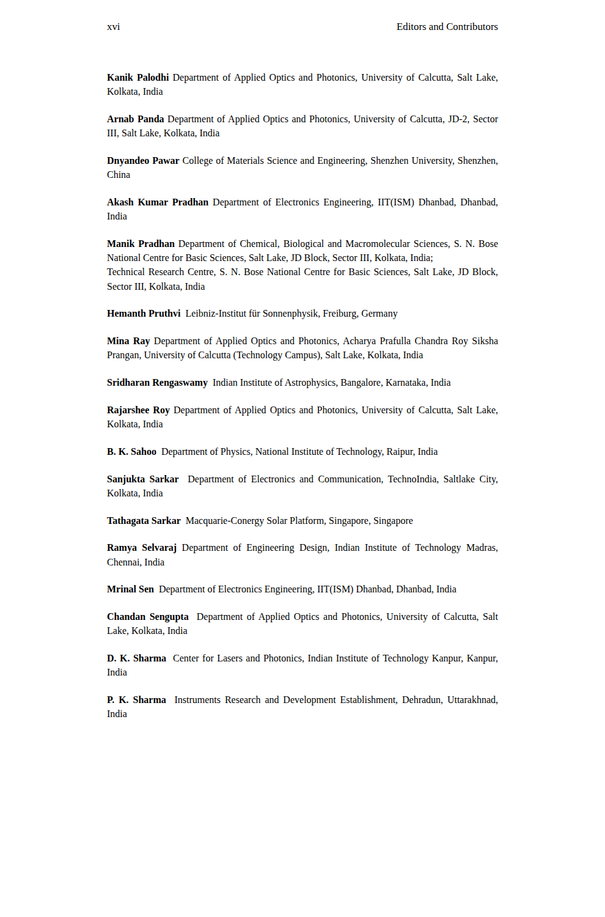xvi Editors and Contributors
Kanik Palodhi Department of Applied Optics and Photonics, University of Calcutta, Salt Lake, Kolkata, India
Arnab Panda Department of Applied Optics and Photonics, University of Calcutta, JD-2, Sector III, Salt Lake, Kolkata, India
Dnyandeo Pawar College of Materials Science and Engineering, Shenzhen University, Shenzhen, China
Akash Kumar Pradhan Department of Electronics Engineering, IIT(ISM) Dhanbad, Dhanbad, India
Manik Pradhan Department of Chemical, Biological and Macromolecular Sciences, S. N. Bose National Centre for Basic Sciences, Salt Lake, JD Block, Sector III, Kolkata, India;Technical Research Centre, S. N. Bose National Centre for Basic Sciences, Salt Lake, JD Block, Sector III, Kolkata, India
Hemanth Pruthvi Leibniz-Institut für Sonnenphysik, Freiburg, Germany
Mina Ray Department of Applied Optics and Photonics, Acharya Prafulla Chandra Roy Siksha Prangan, University of Calcutta (Technology Campus), Salt Lake, Kolkata, India
Sridharan Rengaswamy Indian Institute of Astrophysics, Bangalore, Karnataka, India
Rajarshee Roy Department of Applied Optics and Photonics, University of Calcutta, Salt Lake, Kolkata, India
B. K. Sahoo Department of Physics, National Institute of Technology, Raipur, India
Sanjukta Sarkar Department of Electronics and Communication, TechnoIndia, Saltlake City, Kolkata, India
Tathagata Sarkar Macquarie-Conergy Solar Platform, Singapore, Singapore
Ramya Selvaraj Department of Engineering Design, Indian Institute of Technology Madras, Chennai, India
Mrinal Sen Department of Electronics Engineering, IIT(ISM) Dhanbad, Dhanbad, India
Chandan Sengupta Department of Applied Optics and Photonics, University of Calcutta, Salt Lake, Kolkata, India
D. K. Sharma Center for Lasers and Photonics, Indian Institute of Technology Kanpur, Kanpur, India
P. K. Sharma Instruments Research and Development Establishment, Dehradun, Uttarakhnad, India